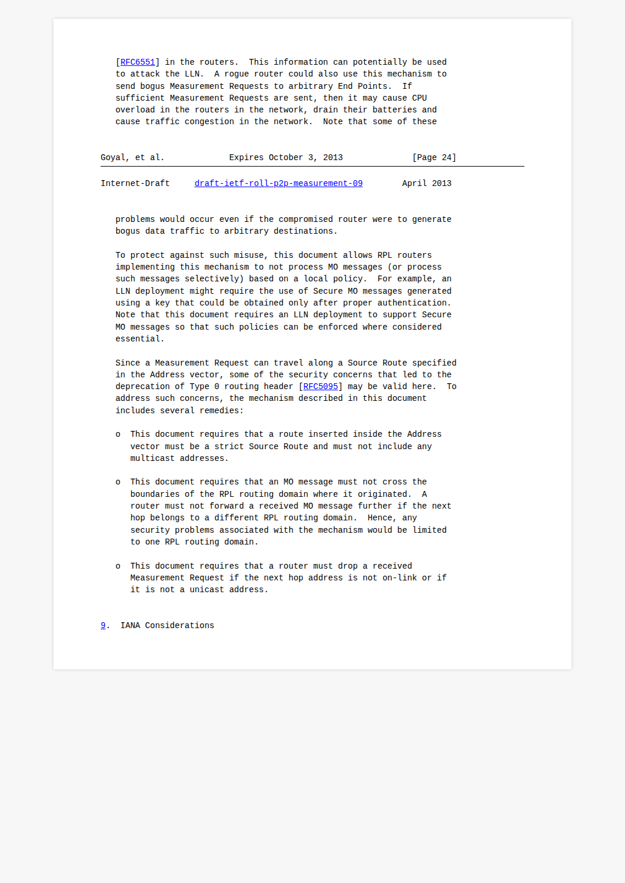[RFC6551] in the routers.  This information can potentially be used
   to attack the LLN.  A rogue router could also use this mechanism to
   send bogus Measurement Requests to arbitrary End Points.  If
   sufficient Measurement Requests are sent, then it may cause CPU
   overload in the routers in the network, drain their batteries and
   cause traffic congestion in the network.  Note that some of these


Goyal, et al.             Expires October 3, 2013              [Page 24]
Internet-Draft     draft-ietf-roll-p2p-measurement-09        April 2013


   problems would occur even if the compromised router were to generate
   bogus data traffic to arbitrary destinations.

   To protect against such misuse, this document allows RPL routers
   implementing this mechanism to not process MO messages (or process
   such messages selectively) based on a local policy.  For example, an
   LLN deployment might require the use of Secure MO messages generated
   using a key that could be obtained only after proper authentication.
   Note that this document requires an LLN deployment to support Secure
   MO messages so that such policies can be enforced where considered
   essential.

   Since a Measurement Request can travel along a Source Route specified
   in the Address vector, some of the security concerns that led to the
   deprecation of Type 0 routing header [RFC5095] may be valid here.  To
   address such concerns, the mechanism described in this document
   includes several remedies:

   o  This document requires that a route inserted inside the Address
      vector must be a strict Source Route and must not include any
      multicast addresses.

   o  This document requires that an MO message must not cross the
      boundaries of the RPL routing domain where it originated.  A
      router must not forward a received MO message further if the next
      hop belongs to a different RPL routing domain.  Hence, any
      security problems associated with the mechanism would be limited
      to one RPL routing domain.

   o  This document requires that a router must drop a received
      Measurement Request if the next hop address is not on-link or if
      it is not a unicast address.


9.  IANA Considerations